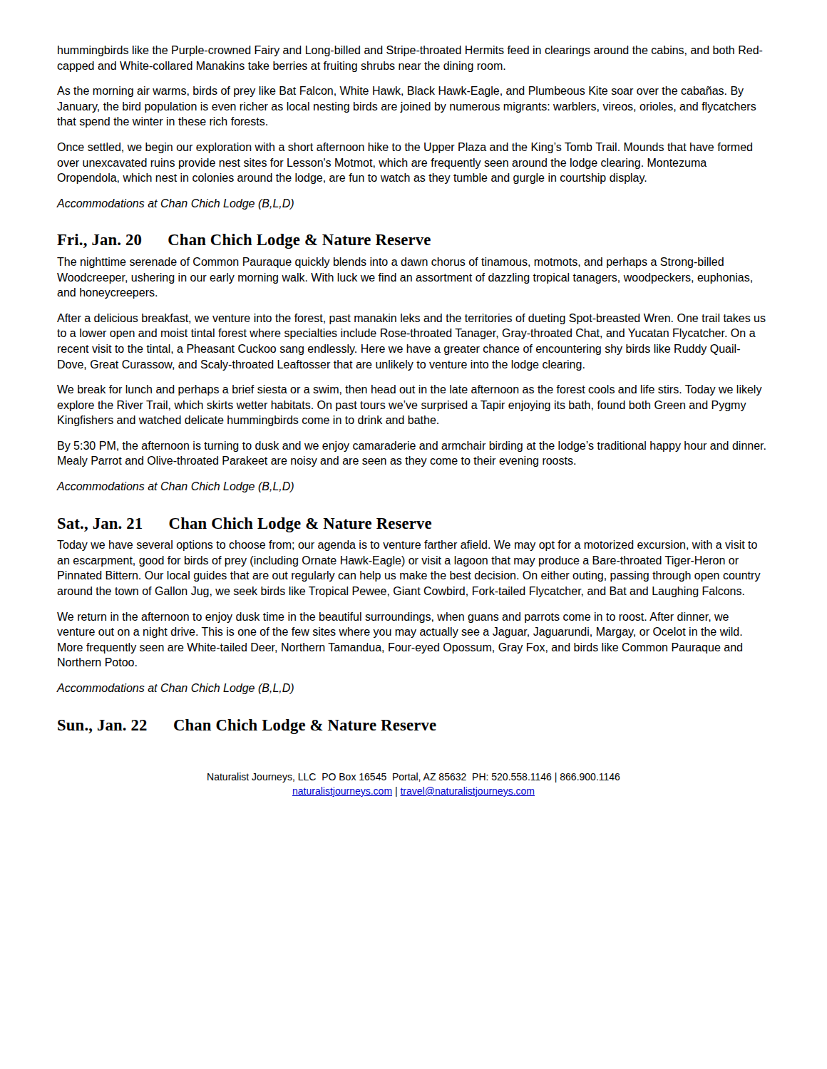hummingbirds like the Purple-crowned Fairy and Long-billed and Stripe-throated Hermits feed in clearings around the cabins, and both Red-capped and White-collared Manakins take berries at fruiting shrubs near the dining room.
As the morning air warms, birds of prey like Bat Falcon, White Hawk, Black Hawk-Eagle, and Plumbeous Kite soar over the cabañas. By January, the bird population is even richer as local nesting birds are joined by numerous migrants: warblers, vireos, orioles, and flycatchers that spend the winter in these rich forests.
Once settled, we begin our exploration with a short afternoon hike to the Upper Plaza and the King’s Tomb Trail. Mounds that have formed over unexcavated ruins provide nest sites for Lesson's Motmot, which are frequently seen around the lodge clearing. Montezuma Oropendola, which nest in colonies around the lodge, are fun to watch as they tumble and gurgle in courtship display.
Accommodations at Chan Chich Lodge (B,L,D)
Fri., Jan. 20 Chan Chich Lodge & Nature Reserve
The nighttime serenade of Common Pauraque quickly blends into a dawn chorus of tinamous, motmots, and perhaps a Strong-billed Woodcreeper, ushering in our early morning walk. With luck we find an assortment of dazzling tropical tanagers, woodpeckers, euphonias, and honeycreepers.
After a delicious breakfast, we venture into the forest, past manakin leks and the territories of dueting Spot-breasted Wren. One trail takes us to a lower open and moist tintal forest where specialties include Rose-throated Tanager, Gray-throated Chat, and Yucatan Flycatcher. On a recent visit to the tintal, a Pheasant Cuckoo sang endlessly. Here we have a greater chance of encountering shy birds like Ruddy Quail-Dove, Great Curassow, and Scaly-throated Leaftosser that are unlikely to venture into the lodge clearing.
We break for lunch and perhaps a brief siesta or a swim, then head out in the late afternoon as the forest cools and life stirs. Today we likely explore the River Trail, which skirts wetter habitats. On past tours we’ve surprised a Tapir enjoying its bath, found both Green and Pygmy Kingfishers and watched delicate hummingbirds come in to drink and bathe.
By 5:30 PM, the afternoon is turning to dusk and we enjoy camaraderie and armchair birding at the lodge’s traditional happy hour and dinner. Mealy Parrot and Olive-throated Parakeet are noisy and are seen as they come to their evening roosts.
Accommodations at Chan Chich Lodge (B,L,D)
Sat., Jan. 21 Chan Chich Lodge & Nature Reserve
Today we have several options to choose from; our agenda is to venture farther afield. We may opt for a motorized excursion, with a visit to an escarpment, good for birds of prey (including Ornate Hawk-Eagle) or visit a lagoon that may produce a Bare-throated Tiger-Heron or Pinnated Bittern. Our local guides that are out regularly can help us make the best decision. On either outing, passing through open country around the town of Gallon Jug, we seek birds like Tropical Pewee, Giant Cowbird, Fork-tailed Flycatcher, and Bat and Laughing Falcons.
We return in the afternoon to enjoy dusk time in the beautiful surroundings, when guans and parrots come in to roost. After dinner, we venture out on a night drive. This is one of the few sites where you may actually see a Jaguar, Jaguarundi, Margay, or Ocelot in the wild. More frequently seen are White-tailed Deer, Northern Tamandua, Four-eyed Opossum, Gray Fox, and birds like Common Pauraque and Northern Potoo.
Accommodations at Chan Chich Lodge (B,L,D)
Sun., Jan. 22 Chan Chich Lodge & Nature Reserve
Naturalist Journeys, LLC PO Box 16545 Portal, AZ 85632 PH: 520.558.1146 | 866.900.1146
naturalistjourneys.com | travel@naturalistjourneys.com